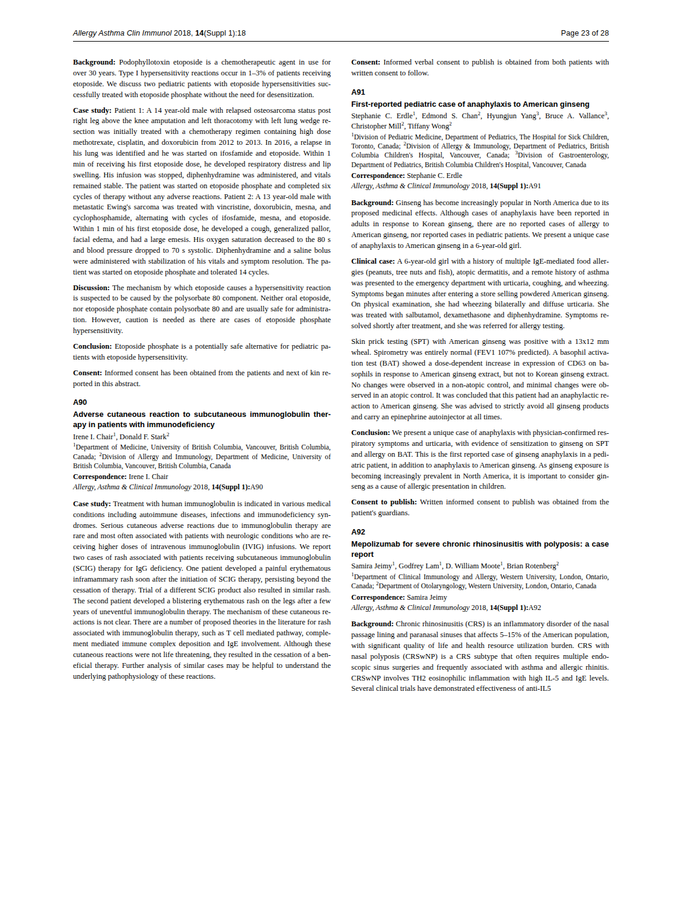Allergy Asthma Clin Immunol 2018, 14(Suppl 1):18
Page 23 of 28
Background: Podophyllotoxin etoposide is a chemotherapeutic agent in use for over 30 years. Type I hypersensitivity reactions occur in 1–3% of patients receiving etoposide. We discuss two pediatric patients with etoposide hypersensitivities successfully treated with etoposide phosphate without the need for desensitization.
Case study: Patient 1: A 14 year-old male with relapsed osteosarcoma status post right leg above the knee amputation and left thoracotomy with left lung wedge resection was initially treated with a chemotherapy regimen containing high dose methotrexate, cisplatin, and doxorubicin from 2012 to 2013. In 2016, a relapse in his lung was identified and he was started on ifosfamide and etoposide. Within 1 min of receiving his first etoposide dose, he developed respiratory distress and lip swelling. His infusion was stopped, diphenhydramine was administered, and vitals remained stable. The patient was started on etoposide phosphate and completed six cycles of therapy without any adverse reactions. Patient 2: A 13 year-old male with metastatic Ewing's sarcoma was treated with vincristine, doxorubicin, mesna, and cyclophosphamide, alternating with cycles of ifosfamide, mesna, and etoposide. Within 1 min of his first etoposide dose, he developed a cough, generalized pallor, facial edema, and had a large emesis. His oxygen saturation decreased to the 80 s and blood pressure dropped to 70 s systolic. Diphenhydramine and a saline bolus were administered with stabilization of his vitals and symptom resolution. The patient was started on etoposide phosphate and tolerated 14 cycles.
Discussion: The mechanism by which etoposide causes a hypersensitivity reaction is suspected to be caused by the polysorbate 80 component. Neither oral etoposide, nor etoposide phosphate contain polysorbate 80 and are usually safe for administration. However, caution is needed as there are cases of etoposide phosphate hypersensitivity.
Conclusion: Etoposide phosphate is a potentially safe alternative for pediatric patients with etoposide hypersensitivity.
Consent: Informed consent has been obtained from the patients and next of kin reported in this abstract.
A90
Adverse cutaneous reaction to subcutaneous immunoglobulin therapy in patients with immunodeficiency
Irene I. Chair1, Donald F. Stark2
1Department of Medicine, University of British Columbia, Vancouver, British Columbia, Canada; 2Division of Allergy and Immunology, Department of Medicine, University of British Columbia, Vancouver, British Columbia, Canada
Correspondence: Irene I. Chair
Allergy, Asthma & Clinical Immunology 2018, 14(Suppl 1): A90
Case study: Treatment with human immunoglobulin is indicated in various medical conditions including autoimmune diseases, infections and immunodeficiency syndromes. Serious cutaneous adverse reactions due to immunoglobulin therapy are rare and most often associated with patients with neurologic conditions who are receiving higher doses of intravenous immunoglobulin (IVIG) infusions. We report two cases of rash associated with patients receiving subcutaneous immunoglobulin (SCIG) therapy for IgG deficiency. One patient developed a painful erythematous inframammary rash soon after the initiation of SCIG therapy, persisting beyond the cessation of therapy. Trial of a different SCIG product also resulted in similar rash. The second patient developed a blistering erythematous rash on the legs after a few years of uneventful immunoglobulin therapy. The mechanism of these cutaneous reactions is not clear. There are a number of proposed theories in the literature for rash associated with immunoglobulin therapy, such as T cell mediated pathway, complement mediated immune complex deposition and IgE involvement. Although these cutaneous reactions were not life threatening, they resulted in the cessation of a beneficial therapy. Further analysis of similar cases may be helpful to understand the underlying pathophysiology of these reactions.
Consent: Informed verbal consent to publish is obtained from both patients with written consent to follow.
A91
First-reported pediatric case of anaphylaxis to American ginseng
Stephanie C. Erdle1, Edmond S. Chan2, Hyungjun Yang3, Bruce A. Vallance3, Christopher Mill2, Tiffany Wong2
1Division of Pediatric Medicine, Department of Pediatrics, The Hospital for Sick Children, Toronto, Canada; 2Division of Allergy & Immunology, Department of Pediatrics, British Columbia Children's Hospital, Vancouver, Canada; 3Division of Gastroenterology, Department of Pediatrics, British Columbia Children's Hospital, Vancouver, Canada
Correspondence: Stephanie C. Erdle
Allergy, Asthma & Clinical Immunology 2018, 14(Suppl 1): A91
Background: Ginseng has become increasingly popular in North America due to its proposed medicinal effects. Although cases of anaphylaxis have been reported in adults in response to Korean ginseng, there are no reported cases of allergy to American ginseng, nor reported cases in pediatric patients. We present a unique case of anaphylaxis to American ginseng in a 6-year-old girl.
Clinical case: A 6-year-old girl with a history of multiple IgE-mediated food allergies (peanuts, tree nuts and fish), atopic dermatitis, and a remote history of asthma was presented to the emergency department with urticaria, coughing, and wheezing. Symptoms began minutes after entering a store selling powdered American ginseng. On physical examination, she had wheezing bilaterally and diffuse urticaria. She was treated with salbutamol, dexamethasone and diphenhydramine. Symptoms resolved shortly after treatment, and she was referred for allergy testing.
Skin prick testing (SPT) with American ginseng was positive with a 13x12 mm wheal. Spirometry was entirely normal (FEV1 107% predicted). A basophil activation test (BAT) showed a dose-dependent increase in expression of CD63 on basophils in response to American ginseng extract, but not to Korean ginseng extract. No changes were observed in a non-atopic control, and minimal changes were observed in an atopic control. It was concluded that this patient had an anaphylactic reaction to American ginseng. She was advised to strictly avoid all ginseng products and carry an epinephrine autoinjector at all times.
Conclusion: We present a unique case of anaphylaxis with physician-confirmed respiratory symptoms and urticaria, with evidence of sensitization to ginseng on SPT and allergy on BAT. This is the first reported case of ginseng anaphylaxis in a pediatric patient, in addition to anaphylaxis to American ginseng. As ginseng exposure is becoming increasingly prevalent in North America, it is important to consider ginseng as a cause of allergic presentation in children.
Consent to publish: Written informed consent to publish was obtained from the patient's guardians.
A92
Mepolizumab for severe chronic rhinosinusitis with polyposis: a case report
Samira Jeimy1, Godfrey Lam1, D. William Moote1, Brian Rotenberg2
1Department of Clinical Immunology and Allergy, Western University, London, Ontario, Canada; 2Department of Otolaryngology, Western University, London, Ontario, Canada
Correspondence: Samira Jeimy
Allergy, Asthma & Clinical Immunology 2018, 14(Suppl 1): A92
Background: Chronic rhinosinusitis (CRS) is an inflammatory disorder of the nasal passage lining and paranasal sinuses that affects 5–15% of the American population, with significant quality of life and health resource utilization burden. CRS with nasal polyposis (CRSwNP) is a CRS subtype that often requires multiple endoscopic sinus surgeries and frequently associated with asthma and allergic rhinitis. CRSwNP involves TH2 eosinophilic inflammation with high IL-5 and IgE levels. Several clinical trials have demonstrated effectiveness of anti-IL5